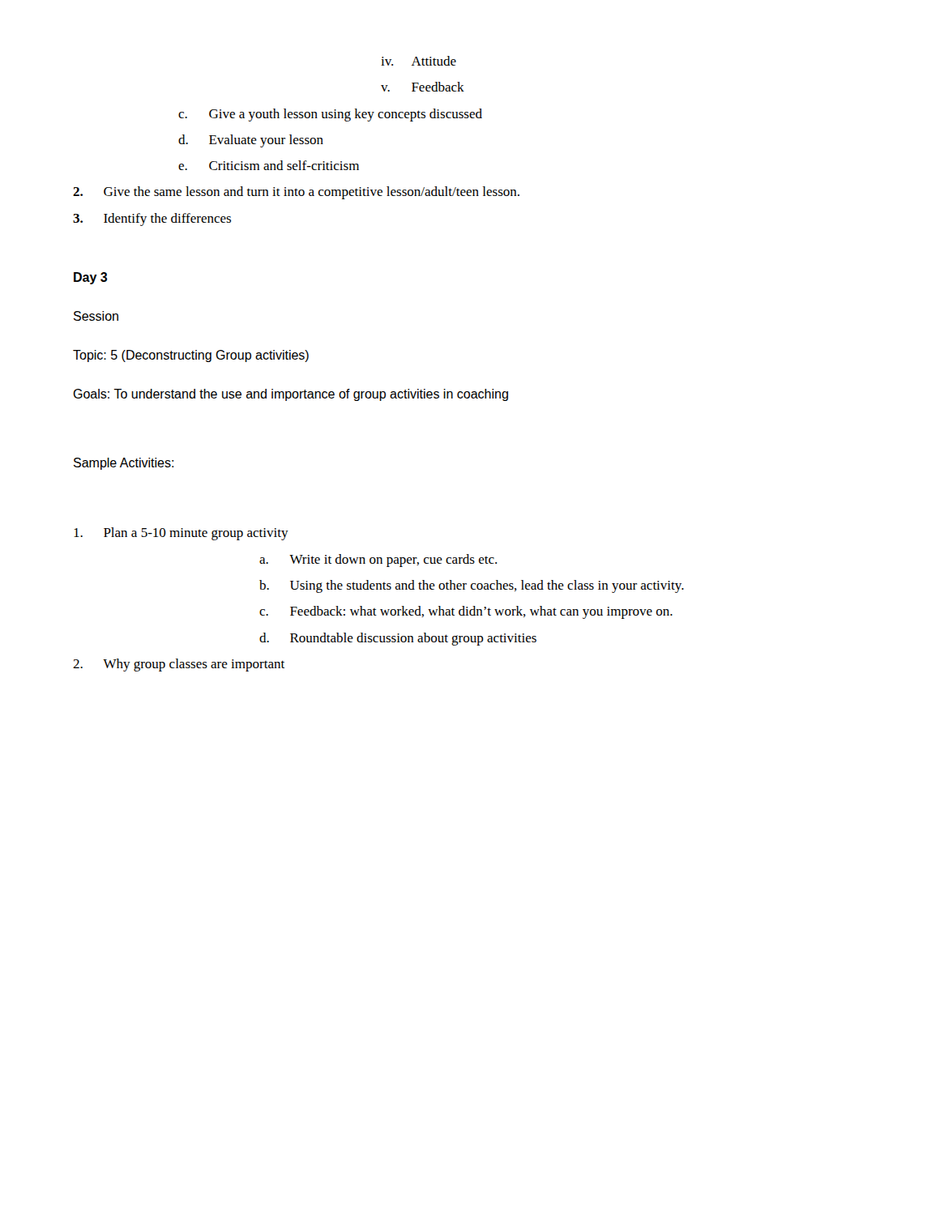iv. Attitude
v. Feedback
c. Give a youth lesson using key concepts discussed
d. Evaluate your lesson
e. Criticism and self-criticism
2. Give the same lesson and turn it into a competitive lesson/adult/teen lesson.
3. Identify the differences
Day 3
Session
Topic: 5 (Deconstructing Group activities)
Goals: To understand the use and importance of group activities in coaching
Sample Activities:
1. Plan a 5-10 minute group activity
a. Write it down on paper, cue cards etc.
b. Using the students and the other coaches, lead the class in your activity.
c. Feedback: what worked, what didn’t work, what can you improve on.
d. Roundtable discussion about group activities
2. Why group classes are important